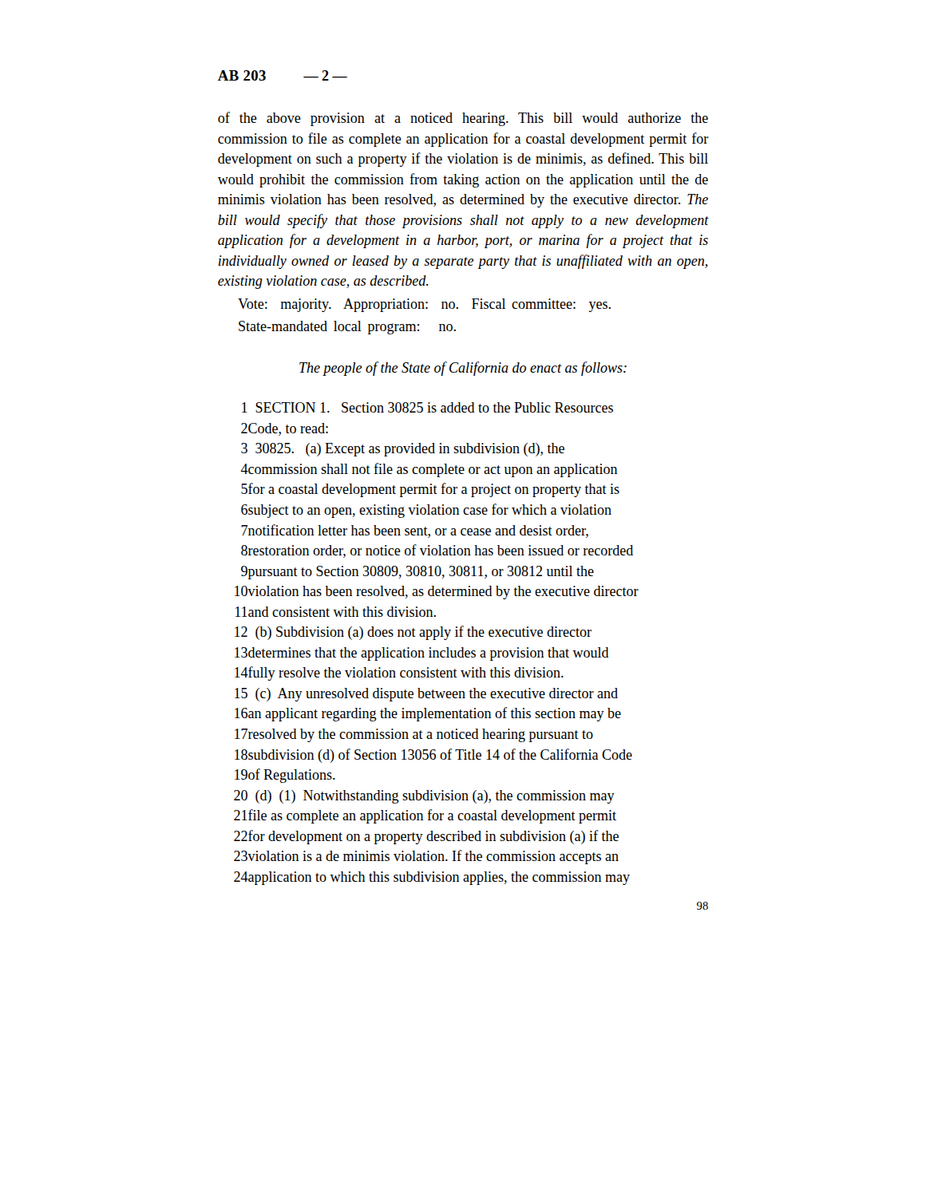AB 203 — 2 —
of the above provision at a noticed hearing. This bill would authorize the commission to file as complete an application for a coastal development permit for development on such a property if the violation is de minimis, as defined. This bill would prohibit the commission from taking action on the application until the de minimis violation has been resolved, as determined by the executive director. The bill would specify that those provisions shall not apply to a new development application for a development in a harbor, port, or marina for a project that is individually owned or leased by a separate party that is unaffiliated with an open, existing violation case, as described.
Vote: majority. Appropriation: no. Fiscal committee: yes.
State-mandated local program: no.
The people of the State of California do enact as follows:
| 1 | SECTION 1. Section 30825 is added to the Public Resources |
| 2 | Code, to read: |
| 3 | 30825. (a) Except as provided in subdivision (d), the |
| 4 | commission shall not file as complete or act upon an application |
| 5 | for a coastal development permit for a project on property that is |
| 6 | subject to an open, existing violation case for which a violation |
| 7 | notification letter has been sent, or a cease and desist order, |
| 8 | restoration order, or notice of violation has been issued or recorded |
| 9 | pursuant to Section 30809, 30810, 30811, or 30812 until the |
| 10 | violation has been resolved, as determined by the executive director |
| 11 | and consistent with this division. |
| 12 | (b) Subdivision (a) does not apply if the executive director |
| 13 | determines that the application includes a provision that would |
| 14 | fully resolve the violation consistent with this division. |
| 15 | (c) Any unresolved dispute between the executive director and |
| 16 | an applicant regarding the implementation of this section may be |
| 17 | resolved by the commission at a noticed hearing pursuant to |
| 18 | subdivision (d) of Section 13056 of Title 14 of the California Code |
| 19 | of Regulations. |
| 20 | (d) (1) Notwithstanding subdivision (a), the commission may |
| 21 | file as complete an application for a coastal development permit |
| 22 | for development on a property described in subdivision (a) if the |
| 23 | violation is a de minimis violation. If the commission accepts an |
| 24 | application to which this subdivision applies, the commission may |
98